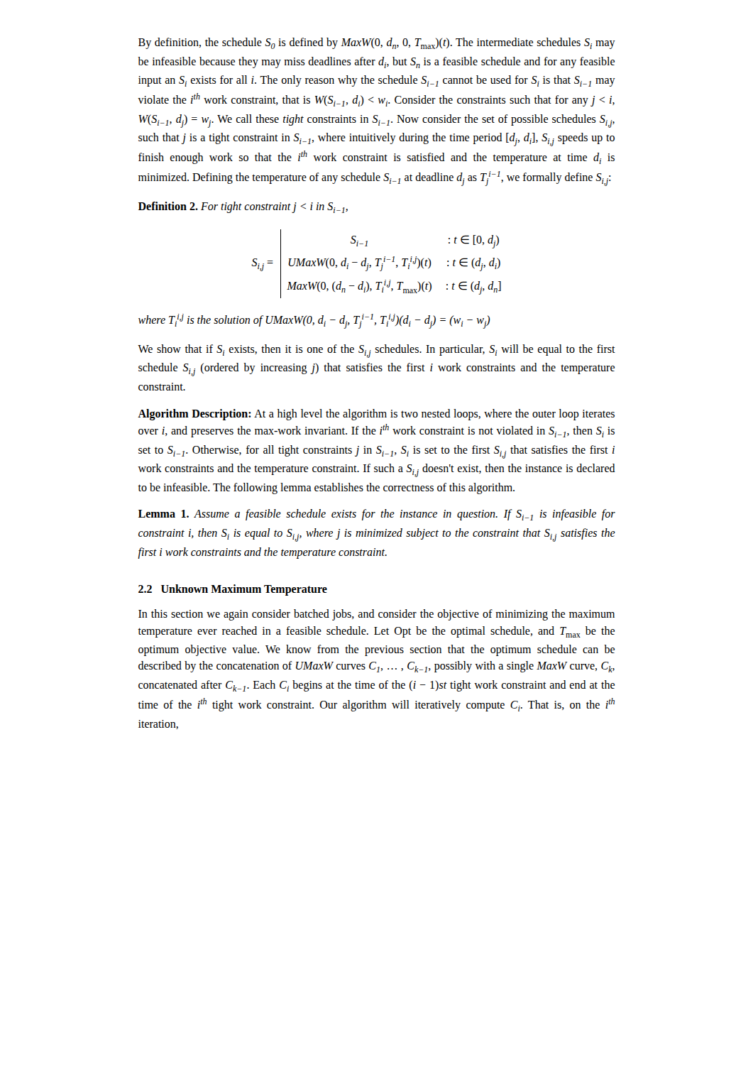By definition, the schedule S0 is defined by MaxW(0, dn, 0, Tmax)(t). The intermediate schedules Si may be infeasible because they may miss deadlines after di, but Sn is a feasible schedule and for any feasible input an Si exists for all i. The only reason why the schedule Si−1 cannot be used for Si is that Si−1 may violate the ith work constraint, that is W(Si−1, di) < wi. Consider the constraints such that for any j < i, W(Si−1, dj) = wj. We call these tight constraints in Si−1. Now consider the set of possible schedules Si,j, such that j is a tight constraint in Si−1, where intuitively during the time period [dj, di], Si,j speeds up to finish enough work so that the ith work constraint is satisfied and the temperature at time di is minimized. Defining the temperature of any schedule Si−1 at deadline dj as Tji−1, we formally define Si,j:
Definition 2. For tight constraint j < i in Si−1,
Si,j = Si−1 : t ∈ [0, dj) UMaxW(0, di − dj, Tji−1, Tii,j)(t) : t ∈ (dj, di) MaxW(0, (dn − di), Tii,j, Tmax)(t) : t ∈ (dj, dn]
where Tii,j is the solution of UMaxW(0, di − dj, Tji−1, Tii,j)(di − dj) = (wi − wj)
We show that if Si exists, then it is one of the Si,j schedules. In particular, Si will be equal to the first schedule Si,j (ordered by increasing j) that satisfies the first i work constraints and the temperature constraint.
Algorithm Description: At a high level the algorithm is two nested loops, where the outer loop iterates over i, and preserves the max-work invariant. If the ith work constraint is not violated in Si−1, then Si is set to Si−1. Otherwise, for all tight constraints j in Si−1, Si is set to the first Si,j that satisfies the first i work constraints and the temperature constraint. If such a Si,j doesn't exist, then the instance is declared to be infeasible. The following lemma establishes the correctness of this algorithm.
Lemma 1. Assume a feasible schedule exists for the instance in question. If Si−1 is infeasible for constraint i, then Si is equal to Si,j, where j is minimized subject to the constraint that Si,j satisfies the first i work constraints and the temperature constraint.
2.2 Unknown Maximum Temperature
In this section we again consider batched jobs, and consider the objective of minimizing the maximum temperature ever reached in a feasible schedule. Let Opt be the optimal schedule, and Tmax be the optimum objective value. We know from the previous section that the optimum schedule can be described by the concatenation of UMaxW curves C1, … , Ck−1, possibly with a single MaxW curve, Ck, concatenated after Ck−1. Each Ci begins at the time of the (i − 1)st tight work constraint and end at the time of the ith tight work constraint. Our algorithm will iteratively compute Ci. That is, on the ith iteration,